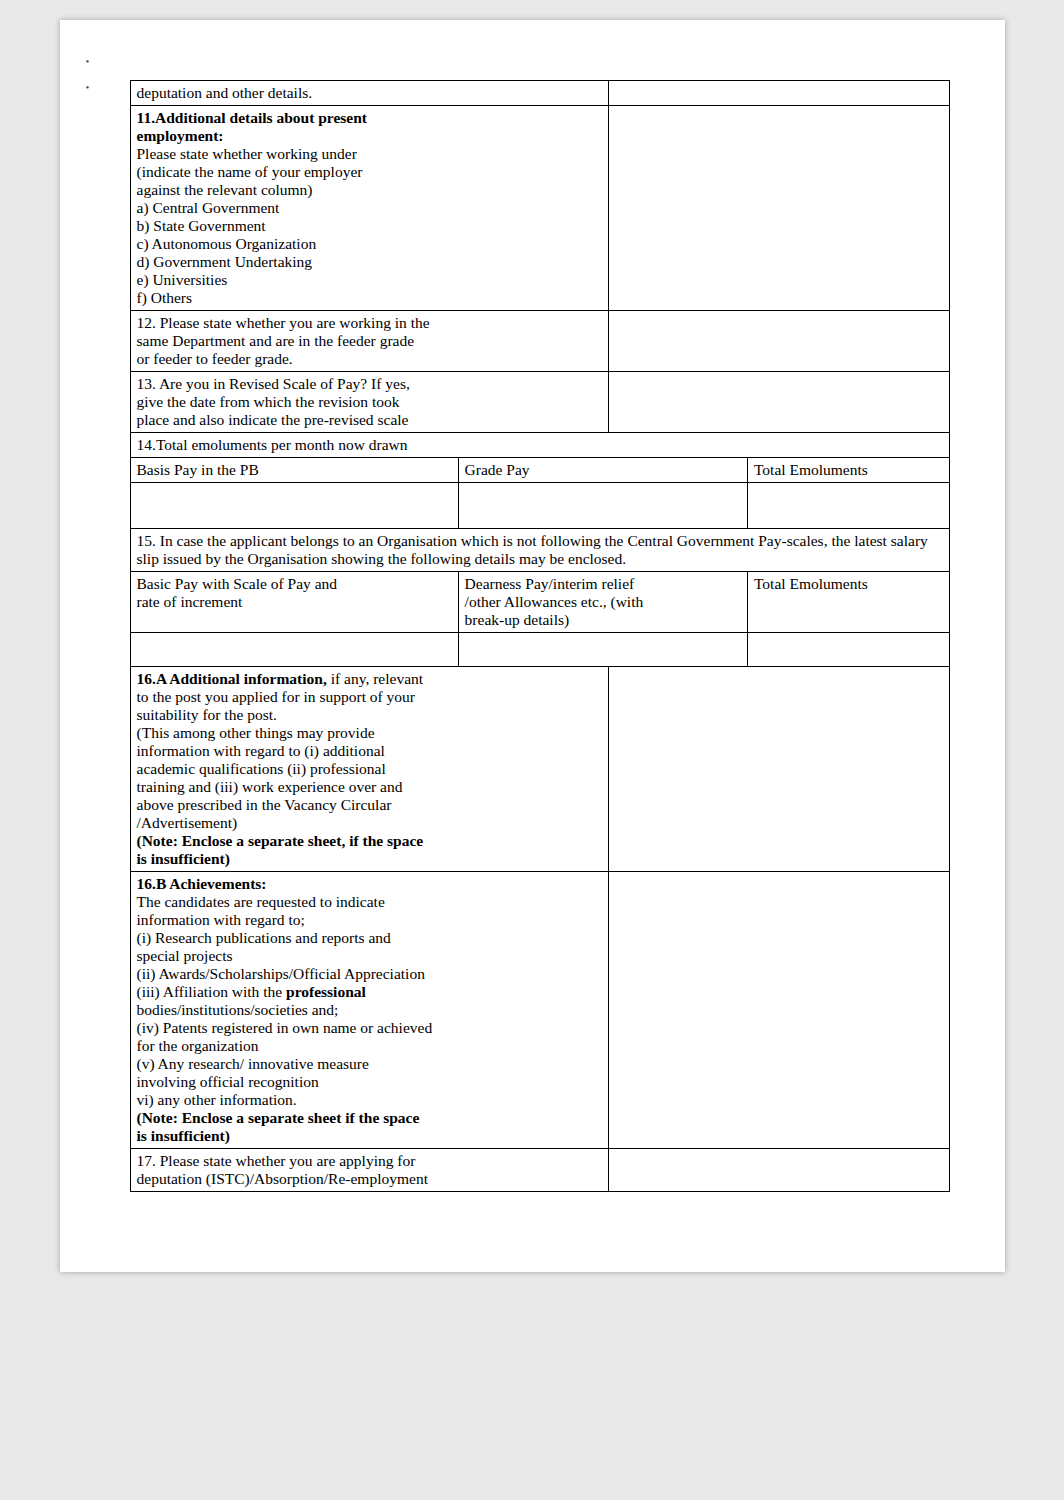•
•
| deputation and other details. | |
| 11.Additional details about present employment: Please state whether working under (indicate the name of your employer against the relevant column) a) Central Government b) State Government c) Autonomous Organization d) Government Undertaking e) Universities f) Others | |
| 12. Please state whether you are working in the same Department and are in the feeder grade or feeder to feeder grade. | |
| 13. Are you in Revised Scale of Pay? If yes, give the date from which the revision took place and also indicate the pre-revised scale | |
| 14.Total emoluments per month now drawn |
| Basis Pay in the PB | Grade Pay | Total Emoluments |
| 15. In case the applicant belongs to an Organisation which is not following the Central Government Pay-scales, the latest salary slip issued by the Organisation showing the following details may be enclosed. |
| Basic Pay with Scale of Pay and rate of increment | Dearness Pay/interim relief /other Allowances etc., (with break-up details) | Total Emoluments |
| 16.A Additional information, if any, relevant to the post you applied for in support of your suitability for the post. (This among other things may provide information with regard to (i) additional academic qualifications (ii) professional training and (iii) work experience over and above prescribed in the Vacancy Circular /Advertisement) (Note: Enclose a separate sheet, if the space is insufficient) | |
| 16.B Achievements: The candidates are requested to indicate information with regard to; (i) Research publications and reports and special projects (ii) Awards/Scholarships/Official Appreciation (iii) Affiliation with the professional bodies/institutions/societies and; (iv) Patents registered in own name or achieved for the organization (v) Any research/ innovative measure involving official recognition vi) any other information. (Note: Enclose a separate sheet if the space is insufficient) | |
| 17. Please state whether you are applying for deputation (ISTC)/Absorption/Re-employment | |